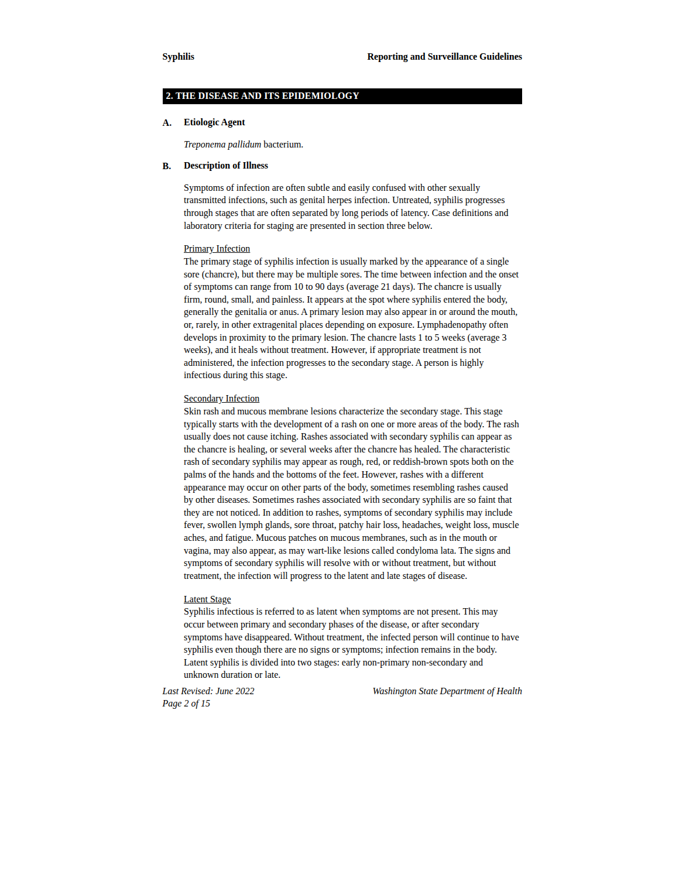Syphilis
Reporting and Surveillance Guidelines
2. THE DISEASE AND ITS EPIDEMIOLOGY
A.
Etiologic Agent
Treponema pallidum bacterium.
B.
Description of Illness
Symptoms of infection are often subtle and easily confused with other sexually transmitted infections, such as genital herpes infection. Untreated, syphilis progresses through stages that are often separated by long periods of latency. Case definitions and laboratory criteria for staging are presented in section three below.
Primary Infection
The primary stage of syphilis infection is usually marked by the appearance of a single sore (chancre), but there may be multiple sores. The time between infection and the onset of symptoms can range from 10 to 90 days (average 21 days). The chancre is usually firm, round, small, and painless. It appears at the spot where syphilis entered the body, generally the genitalia or anus. A primary lesion may also appear in or around the mouth, or, rarely, in other extragenital places depending on exposure. Lymphadenopathy often develops in proximity to the primary lesion. The chancre lasts 1 to 5 weeks (average 3 weeks), and it heals without treatment. However, if appropriate treatment is not administered, the infection progresses to the secondary stage. A person is highly infectious during this stage.
Secondary Infection
Skin rash and mucous membrane lesions characterize the secondary stage. This stage typically starts with the development of a rash on one or more areas of the body. The rash usually does not cause itching. Rashes associated with secondary syphilis can appear as the chancre is healing, or several weeks after the chancre has healed. The characteristic rash of secondary syphilis may appear as rough, red, or reddish-brown spots both on the palms of the hands and the bottoms of the feet. However, rashes with a different appearance may occur on other parts of the body, sometimes resembling rashes caused by other diseases. Sometimes rashes associated with secondary syphilis are so faint that they are not noticed. In addition to rashes, symptoms of secondary syphilis may include fever, swollen lymph glands, sore throat, patchy hair loss, headaches, weight loss, muscle aches, and fatigue. Mucous patches on mucous membranes, such as in the mouth or vagina, may also appear, as may wart-like lesions called condyloma lata. The signs and symptoms of secondary syphilis will resolve with or without treatment, but without treatment, the infection will progress to the latent and late stages of disease.
Latent Stage
Syphilis infectious is referred to as latent when symptoms are not present. This may occur between primary and secondary phases of the disease, or after secondary symptoms have disappeared. Without treatment, the infected person will continue to have syphilis even though there are no signs or symptoms; infection remains in the body. Latent syphilis is divided into two stages: early non-primary non-secondary and unknown duration or late.
Last Revised: June 2022
Page 2 of 15
Washington State Department of Health